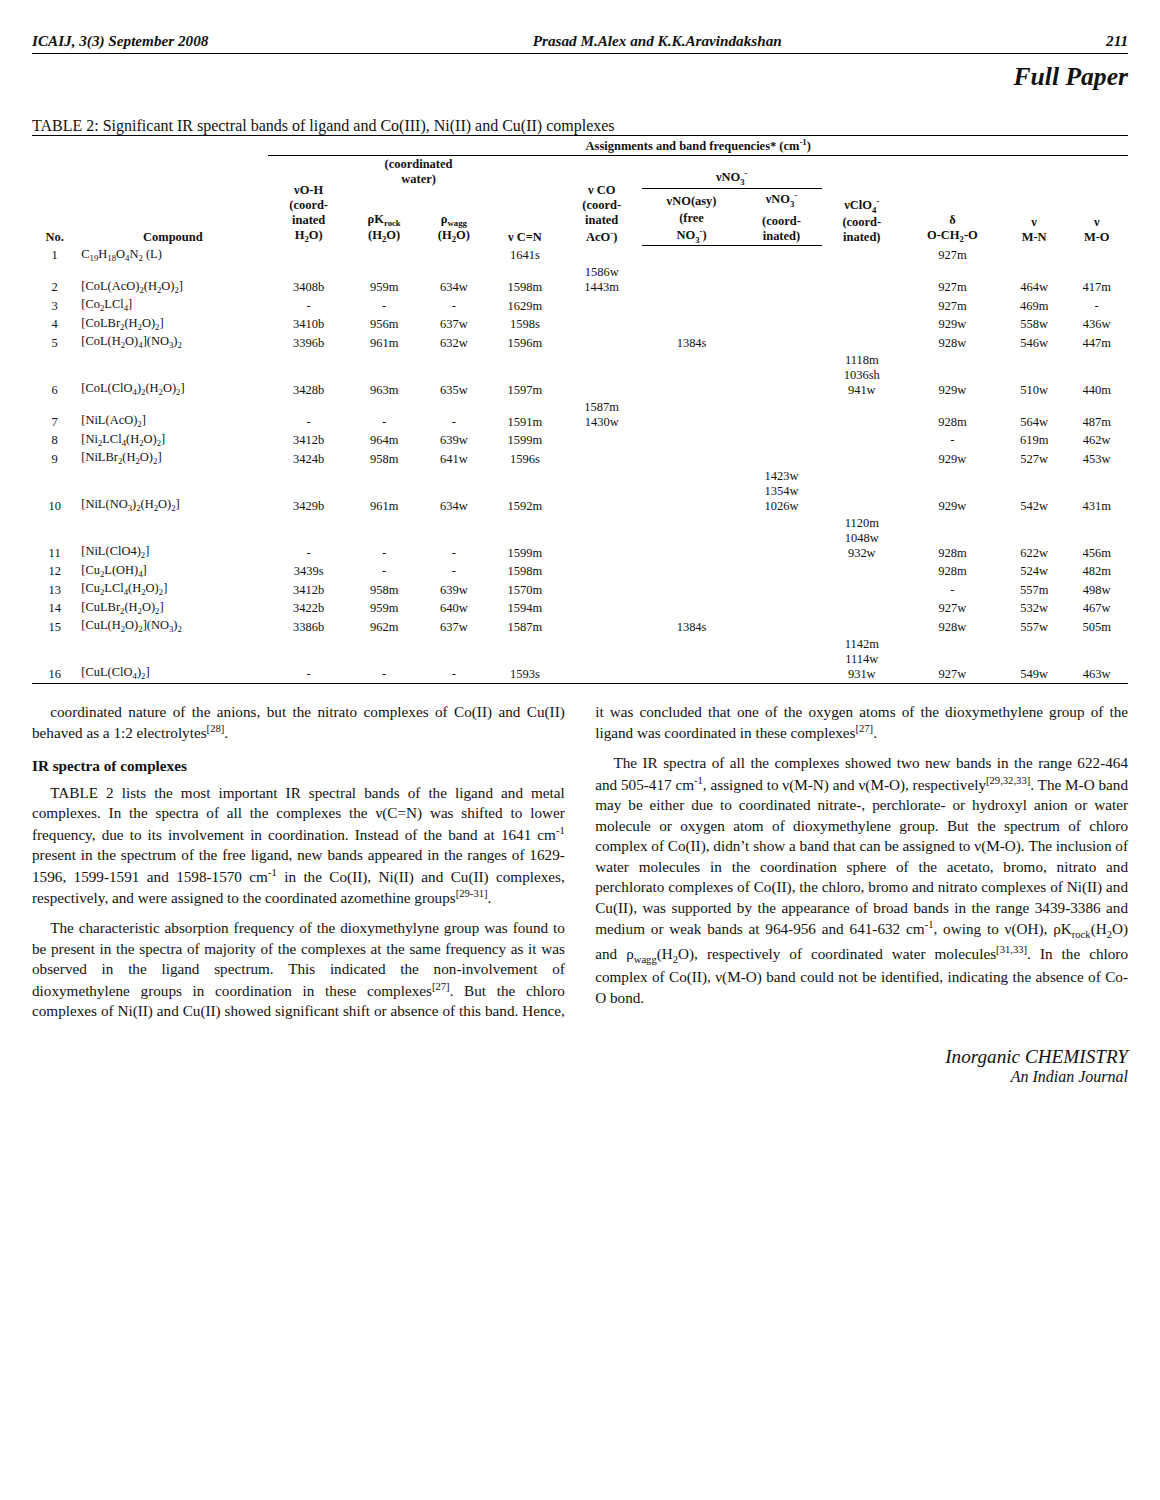ICAIJ, 3(3) September 2008 Prasad M.Alex and K.K.Aravindakshan 211
Full Paper
TABLE 2: Significant IR spectral bands of ligand and Co(III), Ni(II) and Cu(II) complexes
| | Assignments and band frequencies* (cm -1 ) |
| --- | --- |
| No. | Compound | νO-H (coord- inated H 2 O) | (coordinated water) | ν C=N | ν CO (coord- inated AcO - ) | νNO 3 - | νClO 4 - (coord- inated) | δ O-CH 2 -O | ν M-N | ν M-O |
| ρK rock (H 2 O) | ρ wagg (H 2 O) | νNO(asy) | νNO 3 - |
| (free NO 3 - ) | (coord- inated) |
| 1 | C 19 H 18 O 4 N 2 (L) | | | | 1641s | | | | | 927m | | |
| 2 | [CoL(AcO) 2 (H 2 O) 2 ] | 3408b | 959m | 634w | 1598m | 1586w 1443m | | | | 927m | 464w | 417m |
| 3 | [Co 2 LCl 4 ] | - | - | - | 1629m | | | | | 927m | 469m | - |
| 4 | [CoLBr 2 (H 2 O) 2 ] | 3410b | 956m | 637w | 1598s | | | | | 929w | 558w | 436w |
| 5 | [CoL(H 2 O) 4 ](NO 3 ) 2 | 3396b | 961m | 632w | 1596m | | 1384s | | | 928w | 546w | 447m |
| 6 | [CoL(ClO 4 ) 2 (H 2 O) 2 ] | 3428b | 963m | 635w | 1597m | | | | 1118m 1036sh 941w | 929w | 510w | 440m |
| 7 | [NiL(AcO) 2 ] | - | - | - | 1591m | 1587m 1430w | | | | 928m | 564w | 487m |
| 8 | [Ni 2 LCl 4 (H 2 O) 2 ] | 3412b | 964m | 639w | 1599m | | | | | - | 619m | 462w |
| 9 | [NiLBr 2 (H 2 O) 2 ] | 3424b | 958m | 641w | 1596s | | | | | 929w | 527w | 453w |
| 10 | [NiL(NO 3 ) 2 (H 2 O) 2 ] | 3429b | 961m | 634w | 1592m | | | 1423w 1354w 1026w | | 929w | 542w | 431m |
| 11 | [NiL(ClO4) 2 ] | - | - | - | 1599m | | | | 1120m 1048w 932w | 928m | 622w | 456m |
| 12 | [Cu 2 L(OH) 4 ] | 3439s | - | - | 1598m | | | | | 928m | 524w | 482m |
| 13 | [Cu 2 LCl 4 (H 2 O) 2 ] | 3412b | 958m | 639w | 1570m | | | | | - | 557m | 498w |
| 14 | [CuLBr 2 (H 2 O) 2 ] | 3422b | 959m | 640w | 1594m | | | | | 927w | 532w | 467w |
| 15 | [CuL(H 2 O) 2 ](NO 3 ) 2 | 3386b | 962m | 637w | 1587m | | 1384s | | | 928w | 557w | 505m |
| 16 | [CuL(ClO 4 ) 2 ] | - | - | - | 1593s | | | | 1142m 1114w 931w | 927w | 549w | 463w |
coordinated nature of the anions, but the nitrato complexes of Co(II) and Cu(II) behaved as a 1:2 electrolytes[28].
IR spectra of complexes
TABLE 2 lists the most important IR spectral bands of the ligand and metal complexes. In the spectra of all the complexes the ν(C=N) was shifted to lower frequency, due to its involvement in coordination. Instead of the band at 1641 cm-1 present in the spectrum of the free ligand, new bands appeared in the ranges of 1629-1596, 1599-1591 and 1598-1570 cm-1 in the Co(II), Ni(II) and Cu(II) complexes, respectively, and were assigned to the coordinated azomethine groups[29-31].
The characteristic absorption frequency of the dioxymethylyne group was found to be present in the spectra of majority of the complexes at the same frequency as it was observed in the ligand spectrum. This indicated the non-involvement of dioxymethylene groups in coordination in these complexes[27]. But the chloro complexes of Ni(II) and Cu(II) showed significant shift or absence of this band. Hence, it was concluded that one of the oxygen atoms of the dioxymethylene group of the ligand was coordinated in these complexes[27].
The IR spectra of all the complexes showed two new bands in the range 622-464 and 505-417 cm-1, assigned to ν(M-N) and ν(M-O), respectively[29,32,33]. The M-O band may be either due to coordinated nitrate-, perchlorate- or hydroxyl anion or water molecule or oxygen atom of dioxymethylene group. But the spectrum of chloro complex of Co(II), didn’t show a band that can be assigned to ν(M-O). The inclusion of water molecules in the coordination sphere of the acetato, bromo, nitrato and perchlorato complexes of Co(II), the chloro, bromo and nitrato complexes of Ni(II) and Cu(II), was supported by the appearance of broad bands in the range 3439-3386 and medium or weak bands at 964-956 and 641-632 cm-1, owing to ν(OH), ρKrock(H2O) and ρwagg(H2O), respectively of coordinated water molecules[31,33]. In the chloro complex of Co(II), ν(M-O) band could not be identified, indicating the absence of Co-O bond.
Inorganic CHEMISTRY
An Indian Journal